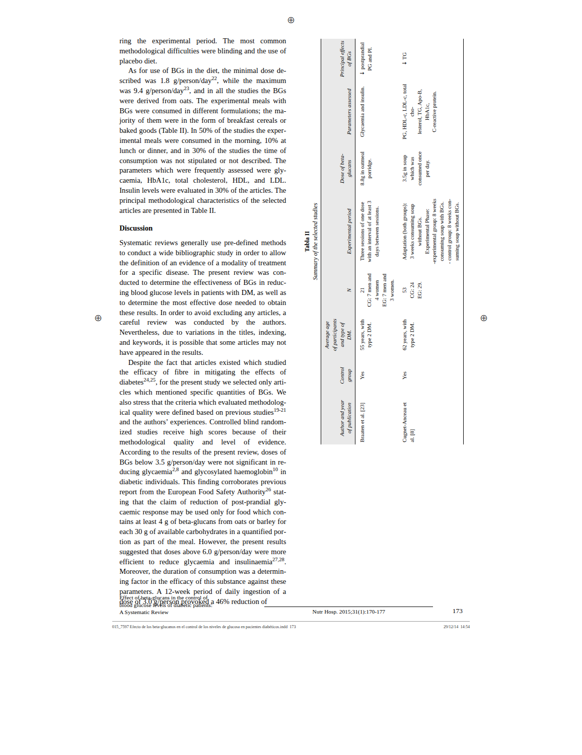⊕
⊕
⊕
ring the experimental period. The most common methodological difficulties were blinding and the use of placebo diet.
As for use of BGs in the diet, the minimal dose described was 1.8 g/person/day22, while the maximum was 9.4 g/person/day23, and in all the studies the BGs were derived from oats. The experimental meals with BGs were consumed in different formulations; the majority of them were in the form of breakfast cereals or baked goods (Table II). In 50% of the studies the experimental meals were consumed in the morning, 10% at lunch or dinner, and in 30% of the studies the time of consumption was not stipulated or not described. The parameters which were frequently assessed were glycaemia, HbA1c, total cholesterol, HDL, and LDL. Insulin levels were evaluated in 30% of the articles. The principal methodological characteristics of the selected articles are presented in Table II.
Discussion
Systematic reviews generally use pre-defined methods to conduct a wide bibliographic study in order to allow the definition of an evidence of a modality of treatment for a specific disease. The present review was conducted to determine the effectiveness of BGs in reducing blood glucose levels in patients with DM, as well as to determine the most effective dose needed to obtain these results. In order to avoid excluding any articles, a careful review was conducted by the authors. Nevertheless, due to variations in the titles, indexing, and keywords, it is possible that some articles may not have appeared in the results.
Despite the fact that articles existed which studied the efficacy of fibre in mitigating the effects of diabetes24,25, for the present study we selected only articles which mentioned specific quantities of BGs. We also stress that the criteria which evaluated methodological quality were defined based on previous studies19-21 and the authors’ experiences. Controlled blind randomized studies receive high scores because of their methodological quality and level of evidence. According to the results of the present review, doses of BGs below 3.5 g/person/day were not significant in reducing glycaemia2,8 and glycosylated haemoglobin10 in diabetic individuals. This finding corroborates previous report from the European Food Safety Authority26 stating that the claim of reduction of post-prandial glycaemic response may be used only for food which contains at least 4 g of beta-glucans from oats or barley for each 30 g of available carbohydrates in a quantified portion as part of the meal. However, the present results suggested that doses above 6.0 g/person/day were more efficient to reduce glycaemia and insulinaemia27,28. Moreover, the duration of consumption was a determining factor in the efficacy of this substance against these parameters. A 12-week period of daily ingestion of a dose of 3.0 g/person provoked a 46% reduction of
Tabla II Summary of the selected studies
| Author and year of publication | Control group | Average age of participants and type of DM. | N | Experimental period | Dose of beta- glucans | Parameters assessed | Principal effects of BGs |
| --- | --- | --- | --- | --- | --- | --- | --- |
| Braaten et al. [23] | Yes | 55 years, with type 2 DM. | 21 CG: 7 men and 4 women EG: 7 men and 3 women. | Three sessions of one dose with an interval of at least 3 days between sessions. | 8.8g in oatmeal porridge. | Glycaemia and insulin. | ↓ postprandial PG and PI. |
| Cugnet-Anceau et al. [8] | Yes | 62 years, with type 2 DM. | 53 CG: 24 EG: 29. | Adaptation (both groups): 3 weeks consuming soup without BGs. Experimental Phase: -experimental group: 8 weeks consuming soup with BGs. - control group: 8 weeks con- suming soup without BGs. | 3.5g in soup which was consumed once per day. | PG, HDL-c, LDL-c, total cho- lesterol, TG, Apo-B, HbA1c, C-reactive protein. | ↓ TG |
Effect of beta-glucans in the control of
blood glucose levels of diabetic patients:
A Systematic Review
Nutr Hosp. 2015;31(1):170-177
173
015_7597 Efecto de los beta-glucanos en el control de los niveles de glucosa en pacientes diabéticos.indd 173 29/12/14 14:54